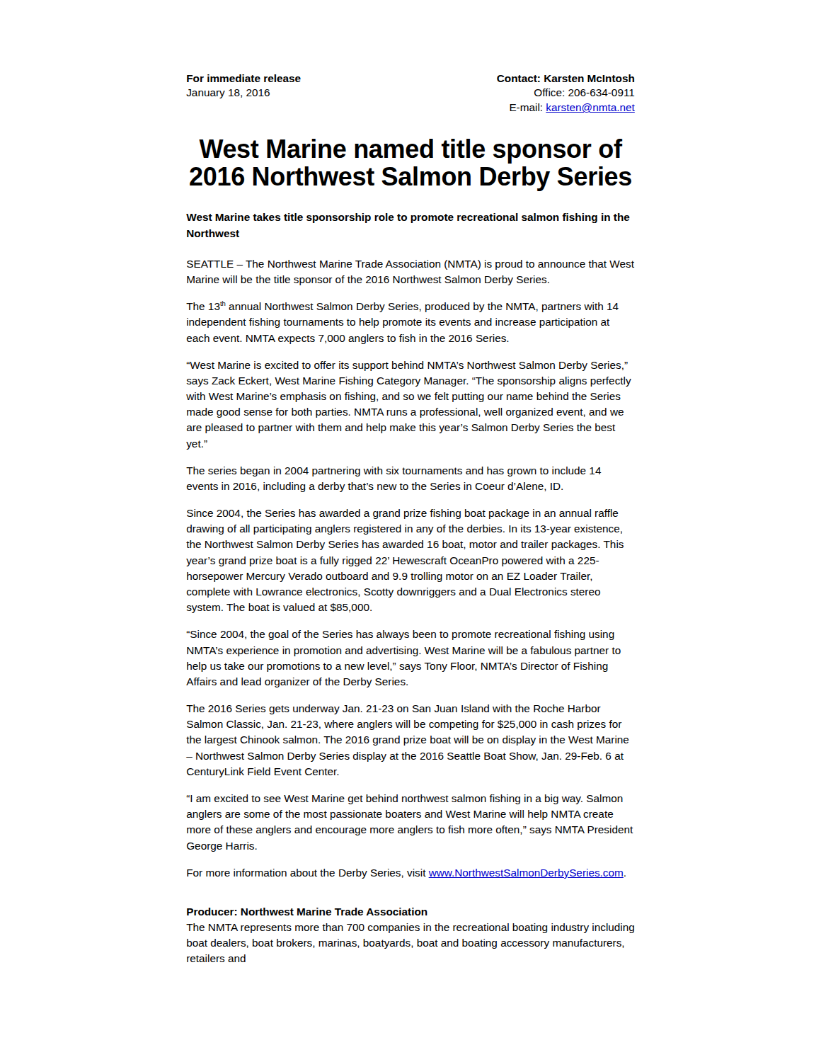| For immediate release January 18, 2016 | Contact: Karsten McIntosh Office: 206-634-0911 E-mail: karsten@nmta.net |
West Marine named title sponsor of
2016 Northwest Salmon Derby Series
West Marine takes title sponsorship role to promote recreational salmon fishing in the Northwest
SEATTLE – The Northwest Marine Trade Association (NMTA) is proud to announce that West Marine will be the title sponsor of the 2016 Northwest Salmon Derby Series.
The 13th annual Northwest Salmon Derby Series, produced by the NMTA, partners with 14 independent fishing tournaments to help promote its events and increase participation at each event. NMTA expects 7,000 anglers to fish in the 2016 Series.
“West Marine is excited to offer its support behind NMTA’s Northwest Salmon Derby Series,” says Zack Eckert, West Marine Fishing Category Manager. “The sponsorship aligns perfectly with West Marine’s emphasis on fishing, and so we felt putting our name behind the Series made good sense for both parties. NMTA runs a professional, well organized event, and we are pleased to partner with them and help make this year’s Salmon Derby Series the best yet.”
The series began in 2004 partnering with six tournaments and has grown to include 14 events in 2016, including a derby that’s new to the Series in Coeur d’Alene, ID.
Since 2004, the Series has awarded a grand prize fishing boat package in an annual raffle drawing of all participating anglers registered in any of the derbies. In its 13-year existence, the Northwest Salmon Derby Series has awarded 16 boat, motor and trailer packages. This year’s grand prize boat is a fully rigged 22’ Hewescraft OceanPro powered with a 225-horsepower Mercury Verado outboard and 9.9 trolling motor on an EZ Loader Trailer, complete with Lowrance electronics, Scotty downriggers and a Dual Electronics stereo system. The boat is valued at $85,000.
“Since 2004, the goal of the Series has always been to promote recreational fishing using NMTA’s experience in promotion and advertising. West Marine will be a fabulous partner to help us take our promotions to a new level,” says Tony Floor, NMTA’s Director of Fishing Affairs and lead organizer of the Derby Series.
The 2016 Series gets underway Jan. 21-23 on San Juan Island with the Roche Harbor Salmon Classic, Jan. 21-23, where anglers will be competing for $25,000 in cash prizes for the largest Chinook salmon. The 2016 grand prize boat will be on display in the West Marine – Northwest Salmon Derby Series display at the 2016 Seattle Boat Show, Jan. 29-Feb. 6 at CenturyLink Field Event Center.
“I am excited to see West Marine get behind northwest salmon fishing in a big way. Salmon anglers are some of the most passionate boaters and West Marine will help NMTA create more of these anglers and encourage more anglers to fish more often,” says NMTA President George Harris.
For more information about the Derby Series, visit www.NorthwestSalmonDerbySeries.com.
Producer: Northwest Marine Trade Association
The NMTA represents more than 700 companies in the recreational boating industry including boat dealers, boat brokers, marinas, boatyards, boat and boating accessory manufacturers, retailers and